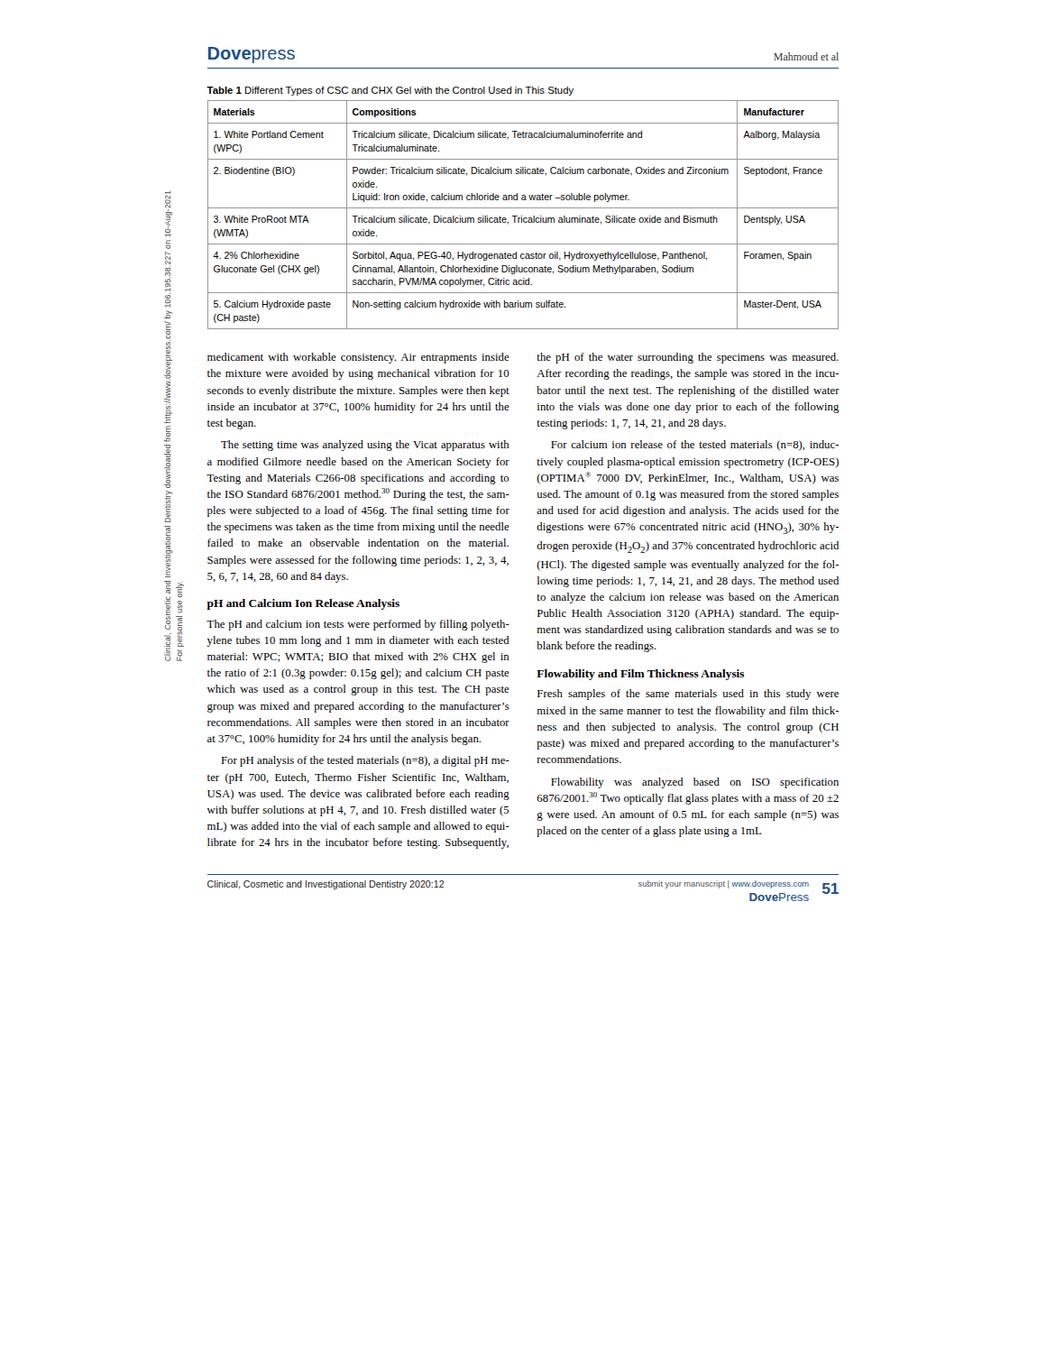Clinical, Cosmetic and Investigational Dentistry downloaded from https://www.dovepress.com/ by 106.195.38.227 on 10-Aug-2021
For personal use only.
Dove press
Mahmoud et al
Table 1 Different Types of CSC and CHX Gel with the Control Used in This Study
| Materials | Compositions | Manufacturer |
| --- | --- | --- |
| 1. White Portland Cement (WPC) | Tricalcium silicate, Dicalcium silicate, Tetracalciumaluminoferrite and Tricalciumaluminate. | Aalborg, Malaysia |
| 2. Biodentine (BIO) | Powder: Tricalcium silicate, Dicalcium silicate, Calcium carbonate, Oxides and Zirconium oxide. Liquid: Iron oxide, calcium chloride and a water –soluble polymer. | Septodont, France |
| 3. White ProRoot MTA (WMTA) | Tricalcium silicate, Dicalcium silicate, Tricalcium aluminate, Silicate oxide and Bismuth oxide. | Dentsply, USA |
| 4. 2% Chlorhexidine Gluconate Gel (CHX gel) | Sorbitol, Aqua, PEG-40, Hydrogenated castor oil, Hydroxyethylcellulose, Panthenol, Cinnamal, Allantoin, Chlorhexidine Digluconate, Sodium Methylparaben, Sodium saccharin, PVM/MA copolymer, Citric acid. | Foramen, Spain |
| 5. Calcium Hydroxide paste (CH paste) | Non-setting calcium hydroxide with barium sulfate. | Master-Dent, USA |
medicament with workable consistency. Air entrapments inside the mixture were avoided by using mechanical vibration for 10 seconds to evenly distribute the mixture. Samples were then kept inside an incubator at 37°C, 100% humidity for 24 hrs until the test began.
The setting time was analyzed using the Vicat apparatus with a modified Gilmore needle based on the American Society for Testing and Materials C266-08 specifications and according to the ISO Standard 6876/2001 method.30 During the test, the samples were subjected to a load of 456g. The final setting time for the specimens was taken as the time from mixing until the needle failed to make an observable indentation on the material. Samples were assessed for the following time periods: 1, 2, 3, 4, 5, 6, 7, 14, 28, 60 and 84 days.
pH and Calcium Ion Release Analysis
The pH and calcium ion tests were performed by filling polyethylene tubes 10 mm long and 1 mm in diameter with each tested material: WPC; WMTA; BIO that mixed with 2% CHX gel in the ratio of 2:1 (0.3g powder: 0.15g gel); and calcium CH paste which was used as a control group in this test. The CH paste group was mixed and prepared according to the manufacturer’s recommendations. All samples were then stored in an incubator at 37°C, 100% humidity for 24 hrs until the analysis began.
For pH analysis of the tested materials (n=8), a digital pH meter (pH 700, Eutech, Thermo Fisher Scientific Inc, Waltham, USA) was used. The device was calibrated before each reading with buffer solutions at pH 4, 7, and 10. Fresh distilled water (5 mL) was added into the vial of each sample and allowed to equilibrate for 24 hrs in the incubator before testing. Subsequently, the pH of the water surrounding the specimens was measured. After recording the readings, the sample was stored in the incubator until the next test. The replenishing of the distilled water into the vials was done one day prior to each of the following testing periods: 1, 7, 14, 21, and 28 days.
For calcium ion release of the tested materials (n=8), inductively coupled plasma-optical emission spectrometry (ICP-OES) (OPTIMA® 7000 DV, PerkinElmer, Inc., Waltham, USA) was used. The amount of 0.1g was measured from the stored samples and used for acid digestion and analysis. The acids used for the digestions were 67% concentrated nitric acid (HNO3), 30% hydrogen peroxide (H2O2) and 37% concentrated hydrochloric acid (HCl). The digested sample was eventually analyzed for the following time periods: 1, 7, 14, 21, and 28 days. The method used to analyze the calcium ion release was based on the American Public Health Association 3120 (APHA) standard. The equipment was standardized using calibration standards and was se to blank before the readings.
Flowability and Film Thickness Analysis
Fresh samples of the same materials used in this study were mixed in the same manner to test the flowability and film thickness and then subjected to analysis. The control group (CH paste) was mixed and prepared according to the manufacturer’s recommendations.
Flowability was analyzed based on ISO specification 6876/2001.30 Two optically flat glass plates with a mass of 20 ±2 g were used. An amount of 0.5 mL for each sample (n=5) was placed on the center of a glass plate using a 1mL
Clinical, Cosmetic and Investigational Dentistry 2020:12
submit your manuscript | www.dovepress.com
Dove Press
51